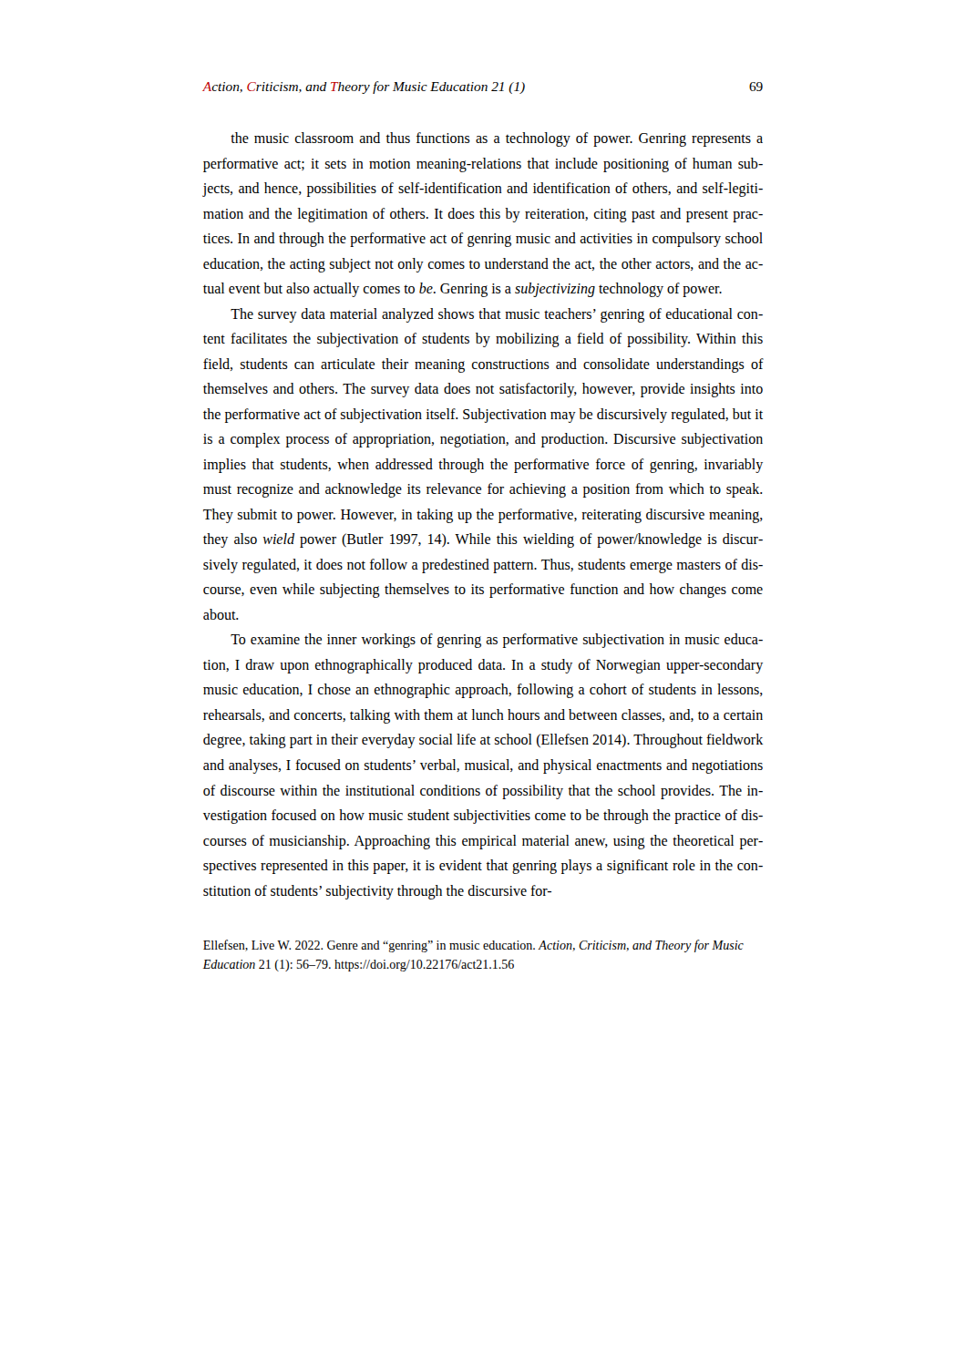Action, Criticism, and Theory for Music Education 21 (1) 69
the music classroom and thus functions as a technology of power. Genring represents a performative act; it sets in motion meaning-relations that include positioning of human subjects, and hence, possibilities of self-identification and identification of others, and self-legitimation and the legitimation of others. It does this by reiteration, citing past and present practices. In and through the performative act of genring music and activities in compulsory school education, the acting subject not only comes to understand the act, the other actors, and the actual event but also actually comes to be. Genring is a subjectivizing technology of power.
The survey data material analyzed shows that music teachers’ genring of educational content facilitates the subjectivation of students by mobilizing a field of possibility. Within this field, students can articulate their meaning constructions and consolidate understandings of themselves and others. The survey data does not satisfactorily, however, provide insights into the performative act of subjectivation itself. Subjectivation may be discursively regulated, but it is a complex process of appropriation, negotiation, and production. Discursive subjectivation implies that students, when addressed through the performative force of genring, invariably must recognize and acknowledge its relevance for achieving a position from which to speak. They submit to power. However, in taking up the performative, reiterating discursive meaning, they also wield power (Butler 1997, 14). While this wielding of power/knowledge is discursively regulated, it does not follow a predestined pattern. Thus, students emerge masters of discourse, even while subjecting themselves to its performative function and how changes come about.
To examine the inner workings of genring as performative subjectivation in music education, I draw upon ethnographically produced data. In a study of Norwegian upper-secondary music education, I chose an ethnographic approach, following a cohort of students in lessons, rehearsals, and concerts, talking with them at lunch hours and between classes, and, to a certain degree, taking part in their everyday social life at school (Ellefsen 2014). Throughout fieldwork and analyses, I focused on students’ verbal, musical, and physical enactments and negotiations of discourse within the institutional conditions of possibility that the school provides. The investigation focused on how music student subjectivities come to be through the practice of discourses of musicianship. Approaching this empirical material anew, using the theoretical perspectives represented in this paper, it is evident that genring plays a significant role in the constitution of students’ subjectivity through the discursive for-
Ellefsen, Live W. 2022. Genre and “genring” in music education. Action, Criticism, and Theory for Music Education 21 (1): 56–79. https://doi.org/10.22176/act21.1.56